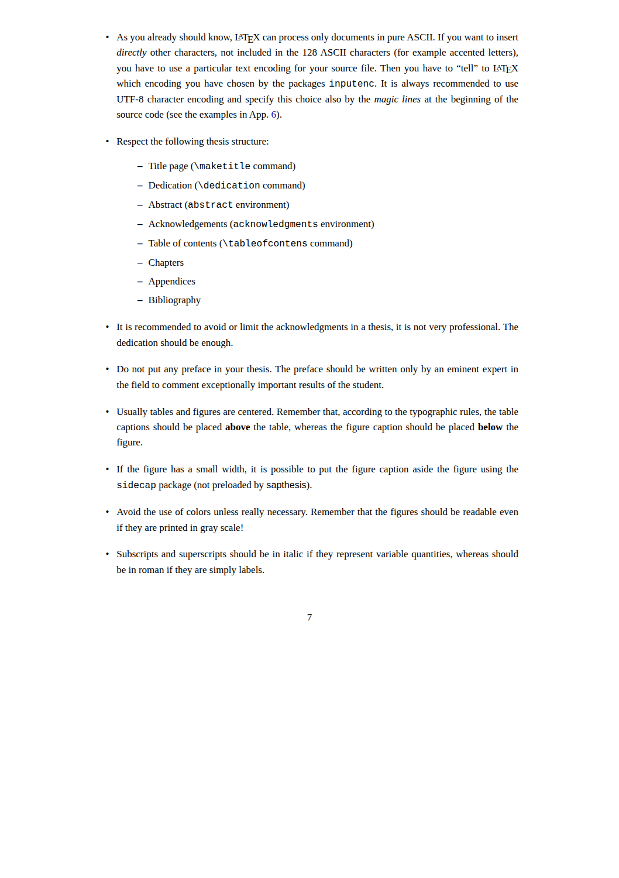As you already should know, La Te X can process only documents in pure ASCII. If you want to insert directly other characters, not included in the 128 ASCII characters (for example accented letters), you have to use a particular text encoding for your source file. Then you have to “tell” to La Te X which encoding you have chosen by the packages inputenc. It is always recommended to use UTF-8 character encoding and specify this choice also by the magic lines at the beginning of the source code (see the examples in App. 6).
Respect the following thesis structure:
Title page (\maketitle command)
Dedication (\dedication command)
Abstract (abstract environment)
Acknowledgements (acknowledgments environment)
Table of contents (\tableofcontens command)
Chapters
Appendices
Bibliography
It is recommended to avoid or limit the acknowledgments in a thesis, it is not very professional. The dedication should be enough.
Do not put any preface in your thesis. The preface should be written only by an eminent expert in the field to comment exceptionally important results of the student.
Usually tables and figures are centered. Remember that, according to the typographic rules, the table captions should be placed above the table, whereas the figure caption should be placed below the figure.
If the figure has a small width, it is possible to put the figure caption aside the figure using the sidecap package (not preloaded by sapthesis).
Avoid the use of colors unless really necessary. Remember that the figures should be readable even if they are printed in gray scale!
Subscripts and superscripts should be in italic if they represent variable quantities, whereas should be in roman if they are simply labels.
7